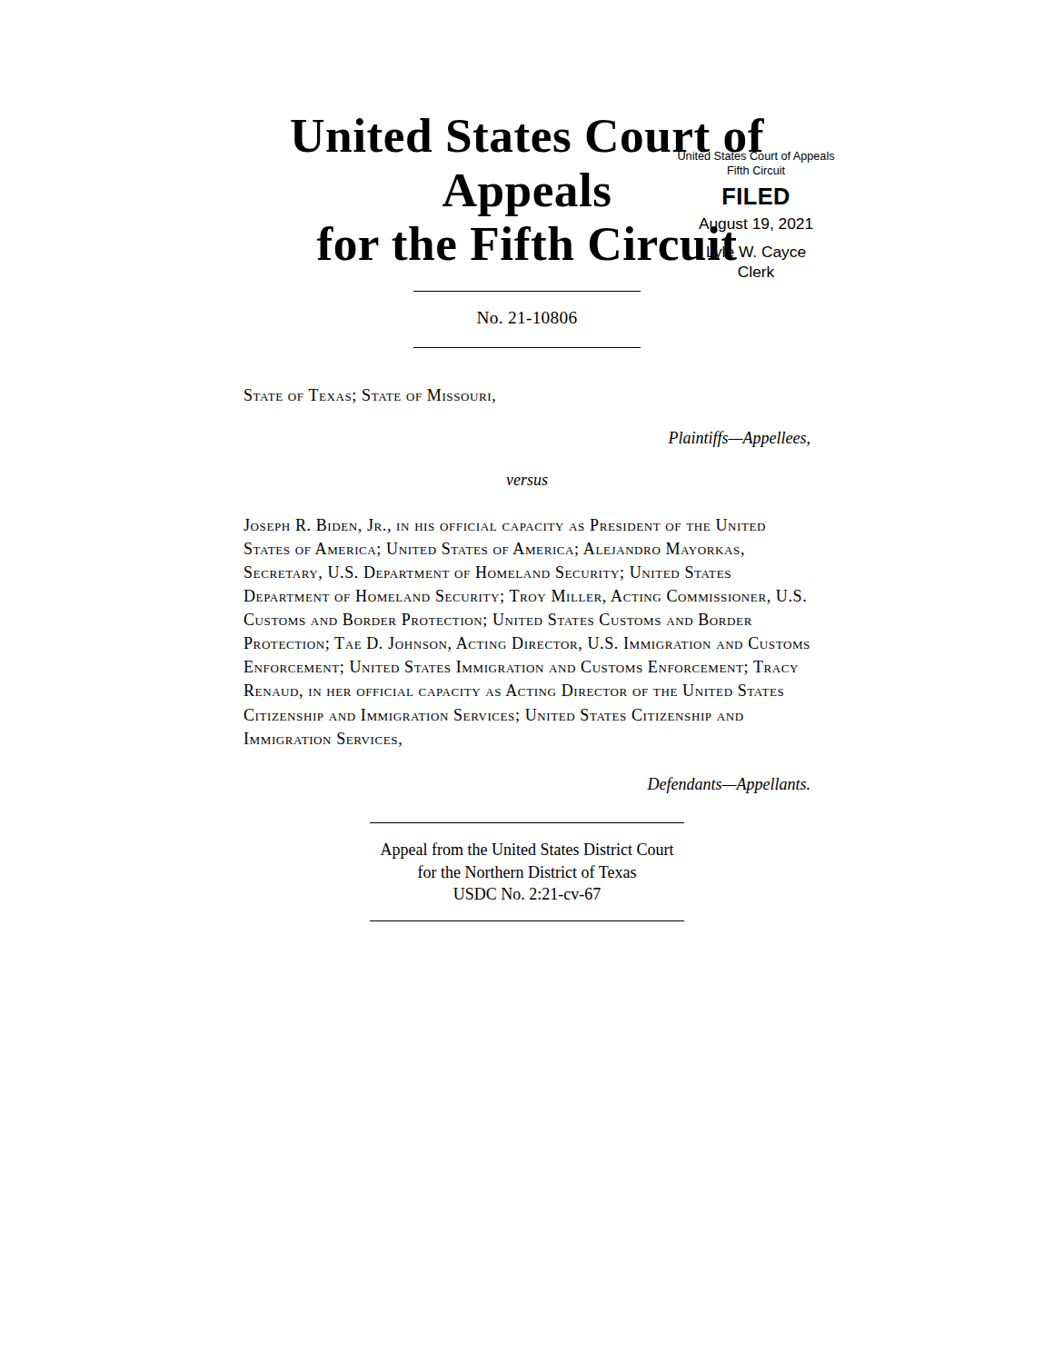United States Court of Appealsfor the Fifth Circuit
United States Court of Appeals
Fifth Circuit
FILED
August 19, 2021
Lyle W. Cayce
Clerk
No. 21-10806
State of Texas; State of Missouri,
Plaintiffs—Appellees,
versus
Joseph R. Biden, Jr., in his official capacity as President of the United States of America; United States of America; Alejandro Mayorkas, Secretary, U.S. Department of Homeland Security; United States Department of Homeland Security; Troy Miller, Acting Commissioner, U.S. Customs and Border Protection; United States Customs and Border Protection; Tae D. Johnson, Acting Director, U.S. Immigration and Customs Enforcement; United States Immigration and Customs Enforcement; Tracy Renaud, in her official capacity as Acting Director of the United States Citizenship and Immigration Services; United States Citizenship and Immigration Services,
Defendants—Appellants.
Appeal from the United States District Court
for the Northern District of Texas
USDC No. 2:21-cv-67